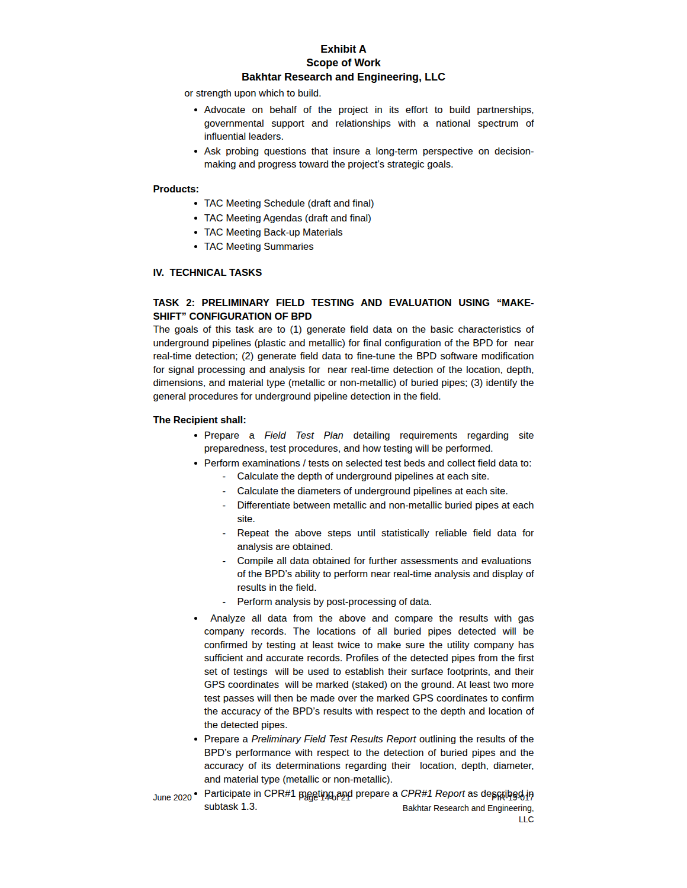Exhibit A
Scope of Work
Bakhtar Research and Engineering, LLC
or strength upon which to build.
Advocate on behalf of the project in its effort to build partnerships, governmental support and relationships with a national spectrum of influential leaders.
Ask probing questions that insure a long-term perspective on decision-making and progress toward the project’s strategic goals.
Products:
TAC Meeting Schedule (draft and final)
TAC Meeting Agendas (draft and final)
TAC Meeting Back-up Materials
TAC Meeting Summaries
IV. TECHNICAL TASKS
TASK 2: PRELIMINARY FIELD TESTING AND EVALUATION USING “MAKE-SHIFT” CONFIGURATION OF BPD
The goals of this task are to (1) generate field data on the basic characteristics of underground pipelines (plastic and metallic) for final configuration of the BPD for near real-time detection; (2) generate field data to fine-tune the BPD software modification for signal processing and analysis for near real-time detection of the location, depth, dimensions, and material type (metallic or non-metallic) of buried pipes; (3) identify the general procedures for underground pipeline detection in the field.
The Recipient shall:
Prepare a Field Test Plan detailing requirements regarding site preparedness, test procedures, and how testing will be performed.
Perform examinations / tests on selected test beds and collect field data to:
Calculate the depth of underground pipelines at each site.
Calculate the diameters of underground pipelines at each site.
Differentiate between metallic and non-metallic buried pipes at each site.
Repeat the above steps until statistically reliable field data for analysis are obtained.
Compile all data obtained for further assessments and evaluations of the BPD’s ability to perform near real-time analysis and display of results in the field.
Perform analysis by post-processing of data.
Analyze all data from the above and compare the results with gas company records. The locations of all buried pipes detected will be confirmed by testing at least twice to make sure the utility company has sufficient and accurate records. Profiles of the detected pipes from the first set of testings will be used to establish their surface footprints, and their GPS coordinates will be marked (staked) on the ground. At least two more test passes will then be made over the marked GPS coordinates to confirm the accuracy of the BPD’s results with respect to the depth and location of the detected pipes.
Prepare a Preliminary Field Test Results Report outlining the results of the BPD’s performance with respect to the detection of buried pipes and the accuracy of its determinations regarding their location, depth, diameter, and material type (metallic or non-metallic).
Participate in CPR#1 meeting and prepare a CPR#1 Report as described in subtask 1.3.
| June 2020 | Page 14 of 21 | PIR-19-017 Bakhtar Research and Engineering, LLC |